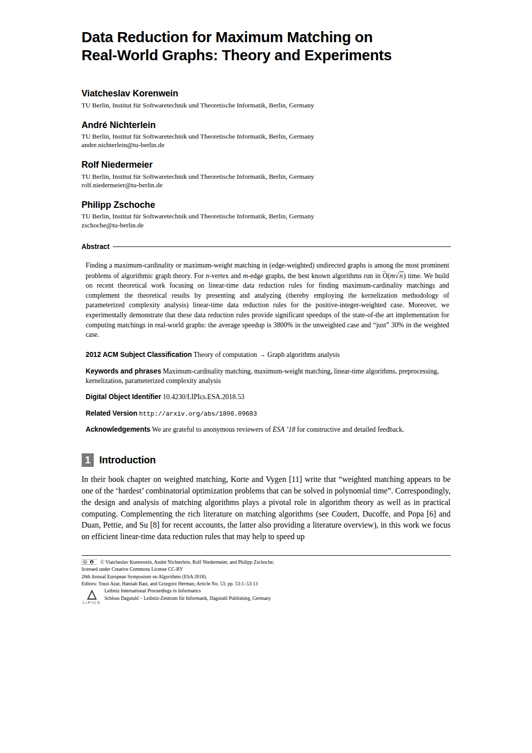Data Reduction for Maximum Matching on
Real-World Graphs: Theory and Experiments
Viatcheslav Korenwein
TU Berlin, Institut für Softwaretechnik und Theoretische Informatik, Berlin, Germany
André Nichterlein
TU Berlin, Institut für Softwaretechnik und Theoretische Informatik, Berlin, Germany
andre.nichterlein@tu-berlin.de
Rolf Niedermeier
TU Berlin, Institut für Softwaretechnik und Theoretische Informatik, Berlin, Germany
rolf.niedermeier@tu-berlin.de
Philipp Zschoche
TU Berlin, Institut für Softwaretechnik und Theoretische Informatik, Berlin, Germany
zschoche@tu-berlin.de
Abstract
Finding a maximum-cardinality or maximum-weight matching in (edge-weighted) undirected graphs is among the most prominent problems of algorithmic graph theory. For n-vertex and m-edge graphs, the best known algorithms run in ~O(m√n) time. We build on recent theoretical work focusing on linear-time data reduction rules for finding maximum-cardinality matchings and complement the theoretical results by presenting and analyzing (thereby employing the kernelization methodology of parameterized complexity analysis) linear-time data reduction rules for the positive-integer-weighted case. Moreover, we experimentally demonstrate that these data reduction rules provide significant speedups of the state-of-the art implementation for computing matchings in real-world graphs: the average speedup is 3800% in the unweighted case and “just” 30% in the weighted case.
2012 ACM Subject Classification Theory of computation → Graph algorithms analysis
Keywords and phrases Maximum-cardinality matching, maximum-weight matching, linear-time algorithms, preprocessing, kernelization, parameterized complexity analysis
Digital Object Identifier 10.4230/LIPIcs.ESA.2018.53
Related Version http://arxiv.org/abs/1806.09683
Acknowledgements We are grateful to anonymous reviewers of ESA ’18 for constructive and detailed feedback.
1 Introduction
In their book chapter on weighted matching, Korte and Vygen [11] write that “weighted matching appears to be one of the ‘hardest’ combinatorial optimization problems that can be solved in polynomial time”. Correspondingly, the design and analysis of matching algorithms plays a pivotal role in algorithm theory as well as in practical computing. Complementing the rich literature on matching algorithms (see Coudert, Ducoffe, and Popa [6] and Duan, Pettie, and Su [8] for recent accounts, the latter also providing a literature overview), in this work we focus on efficient linear-time data reduction rules that may help to speed up
cc BY
© Viatcheslav Korenwein, André Nichterlein, Rolf Niedermeier, and Philipp Zschoche;
licensed under Creative Commons License CC-BY
26th Annual European Symposium on Algorithms (ESA 2018).
Editors: Yossi Azar, Hannah Bast, and Grzegorz Herman; Article No. 53; pp. 53:1–53:13
△
LIPICS
Leibniz International Proceedings in Informatics
Schloss Dagstuhl – Leibniz-Zentrum für Informatik, Dagstuhl Publishing, Germany